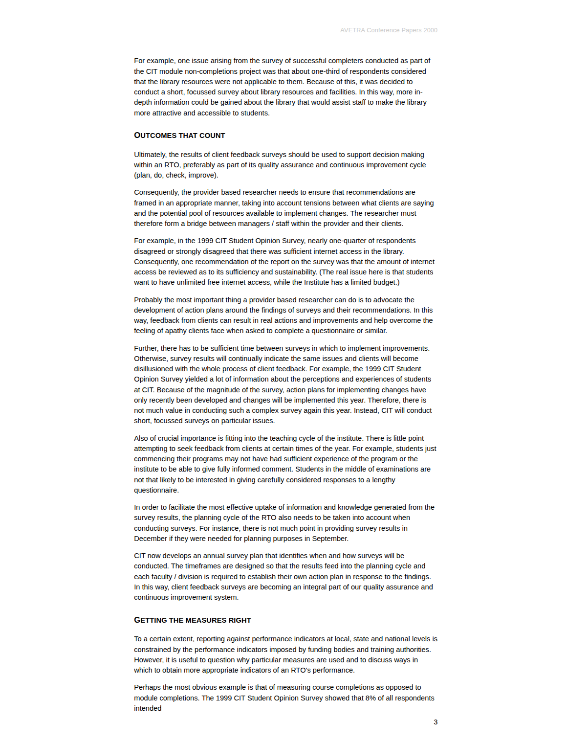AVETRA Conference Papers 2000
For example, one issue arising from the survey of successful completers conducted as part of the CIT module non-completions project was that about one-third of respondents considered that the library resources were not applicable to them. Because of this, it was decided to conduct a short, focussed survey about library resources and facilities. In this way, more in-depth information could be gained about the library that would assist staff to make the library more attractive and accessible to students.
OUTCOMES THAT COUNT
Ultimately, the results of client feedback surveys should be used to support decision making within an RTO, preferably as part of its quality assurance and continuous improvement cycle (plan, do, check, improve).
Consequently, the provider based researcher needs to ensure that recommendations are framed in an appropriate manner, taking into account tensions between what clients are saying and the potential pool of resources available to implement changes. The researcher must therefore form a bridge between managers / staff within the provider and their clients.
For example, in the 1999 CIT Student Opinion Survey, nearly one-quarter of respondents disagreed or strongly disagreed that there was sufficient internet access in the library. Consequently, one recommendation of the report on the survey was that the amount of internet access be reviewed as to its sufficiency and sustainability. (The real issue here is that students want to have unlimited free internet access, while the Institute has a limited budget.)
Probably the most important thing a provider based researcher can do is to advocate the development of action plans around the findings of surveys and their recommendations. In this way, feedback from clients can result in real actions and improvements and help overcome the feeling of apathy clients face when asked to complete a questionnaire or similar.
Further, there has to be sufficient time between surveys in which to implement improvements. Otherwise, survey results will continually indicate the same issues and clients will become disillusioned with the whole process of client feedback. For example, the 1999 CIT Student Opinion Survey yielded a lot of information about the perceptions and experiences of students at CIT. Because of the magnitude of the survey, action plans for implementing changes have only recently been developed and changes will be implemented this year. Therefore, there is not much value in conducting such a complex survey again this year. Instead, CIT will conduct short, focussed surveys on particular issues.
Also of crucial importance is fitting into the teaching cycle of the institute. There is little point attempting to seek feedback from clients at certain times of the year. For example, students just commencing their programs may not have had sufficient experience of the program or the institute to be able to give fully informed comment. Students in the middle of examinations are not that likely to be interested in giving carefully considered responses to a lengthy questionnaire.
In order to facilitate the most effective uptake of information and knowledge generated from the survey results, the planning cycle of the RTO also needs to be taken into account when conducting surveys. For instance, there is not much point in providing survey results in December if they were needed for planning purposes in September.
CIT now develops an annual survey plan that identifies when and how surveys will be conducted. The timeframes are designed so that the results feed into the planning cycle and each faculty / division is required to establish their own action plan in response to the findings. In this way, client feedback surveys are becoming an integral part of our quality assurance and continuous improvement system.
GETTING THE MEASURES RIGHT
To a certain extent, reporting against performance indicators at local, state and national levels is constrained by the performance indicators imposed by funding bodies and training authorities. However, it is useful to question why particular measures are used and to discuss ways in which to obtain more appropriate indicators of an RTO's performance.
Perhaps the most obvious example is that of measuring course completions as opposed to module completions. The 1999 CIT Student Opinion Survey showed that 8% of all respondents intended
3